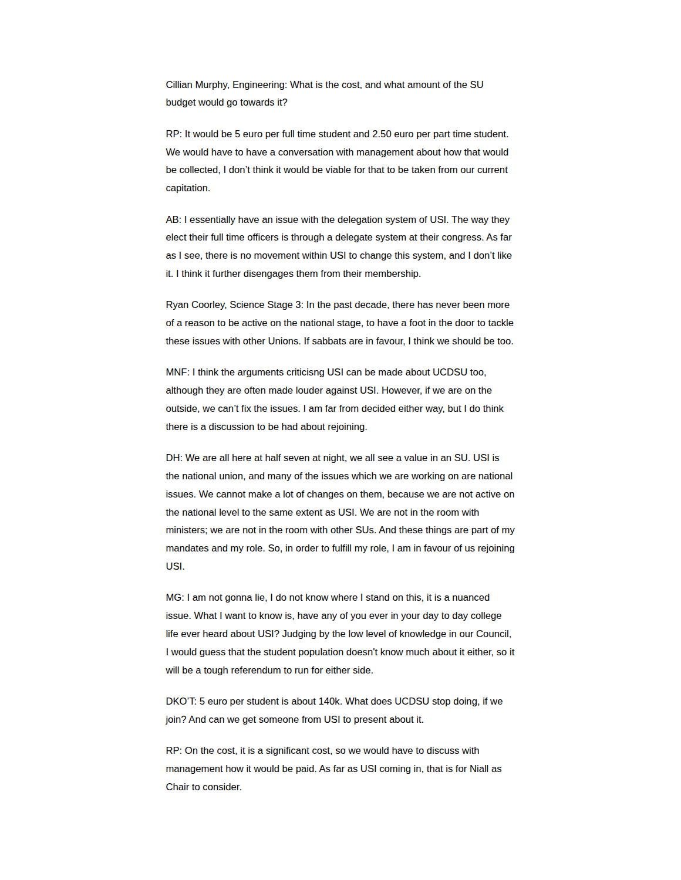Cillian Murphy, Engineering: What is the cost, and what amount of the SU budget would go towards it?
RP: It would be 5 euro per full time student and 2.50 euro per part time student. We would have to have a conversation with management about how that would be collected, I don’t think it would be viable for that to be taken from our current capitation.
AB: I essentially have an issue with the delegation system of USI. The way they elect their full time officers is through a delegate system at their congress. As far as I see, there is no movement within USI to change this system, and I don’t like it. I think it further disengages them from their membership.
Ryan Coorley, Science Stage 3: In the past decade, there has never been more of a reason to be active on the national stage, to have a foot in the door to tackle these issues with other Unions. If sabbats are in favour, I think we should be too.
MNF: I think the arguments criticisng USI can be made about UCDSU too, although they are often made louder against USI. However, if we are on the outside, we can’t fix the issues. I am far from decided either way, but I do think there is a discussion to be had about rejoining.
DH: We are all here at half seven at night, we all see a value in an SU. USI is the national union, and many of the issues which we are working on are national issues. We cannot make a lot of changes on them, because we are not active on the national level to the same extent as USI. We are not in the room with ministers; we are not in the room with other SUs. And these things are part of my mandates and my role. So, in order to fulfill my role, I am in favour of us rejoining USI.
MG: I am not gonna lie, I do not know where I stand on this, it is a nuanced issue. What I want to know is, have any of you ever in your day to day college life ever heard about USI? Judging by the low level of knowledge in our Council, I would guess that the student population doesn't know much about it either, so it will be a tough referendum to run for either side.
DKO’T: 5 euro per student is about 140k. What does UCDSU stop doing, if we join? And can we get someone from USI to present about it.
RP: On the cost, it is a significant cost, so we would have to discuss with management how it would be paid. As far as USI coming in, that is for Niall as Chair to consider.